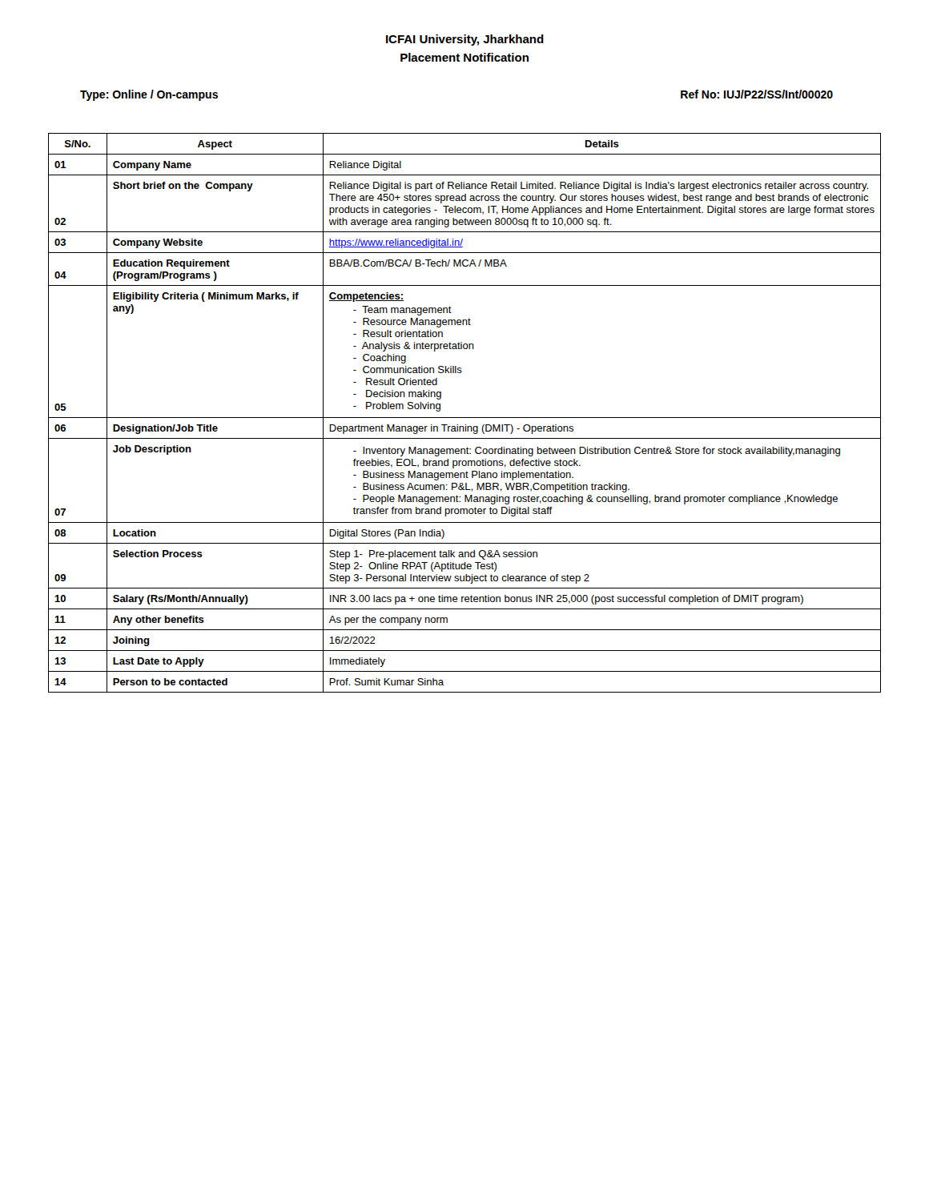ICFAI University, Jharkhand
Placement Notification
Type: Online / On-campus Ref No: IUJ/P22/SS/Int/00020
| S/No. | Aspect | Details |
| --- | --- | --- |
| 01 | Company Name | Reliance Digital |
| 02 | Short brief on the Company | Reliance Digital is part of Reliance Retail Limited. Reliance Digital is India's largest electronics retailer across country. There are 450+ stores spread across the country. Our stores houses widest, best range and best brands of electronic products in categories - Telecom, IT, Home Appliances and Home Entertainment. Digital stores are large format stores with average area ranging between 8000sq ft to 10,000 sq. ft. |
| 03 | Company Website | https://www.reliancedigital.in/ |
| 04 | Education Requirement (Program/Programs ) | BBA/B.Com/BCA/ B-Tech/ MCA / MBA |
| 05 | Eligibility Criteria ( Minimum Marks, if any) | Competencies: Team management Resource Management Result orientation Analysis & interpretation Coaching Communication Skills Result Oriented Decision making Problem Solving |
| 06 | Designation/Job Title | Department Manager in Training (DMIT) - Operations |
| 07 | Job Description | Inventory Management: Coordinating between Distribution Centre& Store for stock availability,managing freebies, EOL, brand promotions, defective stock. Business Management Plano implementation. Business Acumen: P&L, MBR, WBR,Competition tracking. People Management: Managing roster,coaching & counselling, brand promoter compliance ,Knowledge transfer from brand promoter to Digital staff |
| 08 | Location | Digital Stores (Pan India) |
| 09 | Selection Process | Step 1- Pre-placement talk and Q&A session Step 2- Online RPAT (Aptitude Test) Step 3- Personal Interview subject to clearance of step 2 |
| 10 | Salary (Rs/Month/Annually) | INR 3.00 lacs pa + one time retention bonus INR 25,000 (post successful completion of DMIT program) |
| 11 | Any other benefits | As per the company norm |
| 12 | Joining | 16/2/2022 |
| 13 | Last Date to Apply | Immediately |
| 14 | Person to be contacted | Prof. Sumit Kumar Sinha |